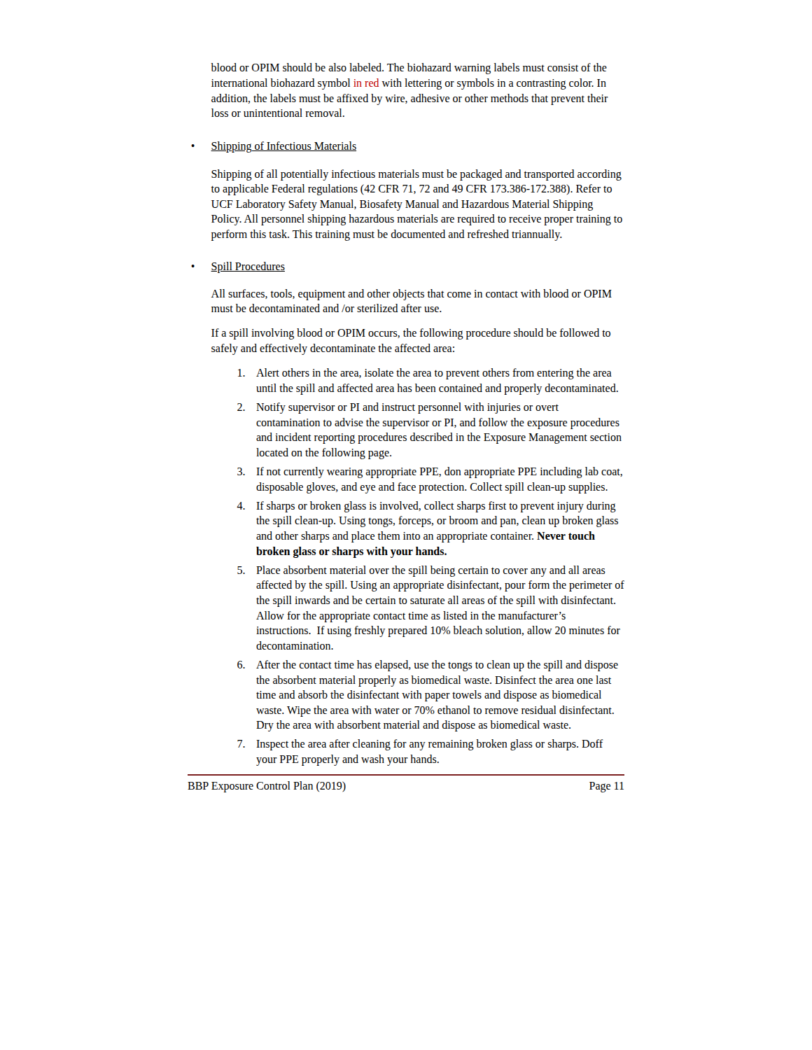blood or OPIM should be also labeled. The biohazard warning labels must consist of the international biohazard symbol in red with lettering or symbols in a contrasting color. In addition, the labels must be affixed by wire, adhesive or other methods that prevent their loss or unintentional removal.
Shipping of Infectious Materials
Shipping of all potentially infectious materials must be packaged and transported according to applicable Federal regulations (42 CFR 71, 72 and 49 CFR 173.386-172.388). Refer to UCF Laboratory Safety Manual, Biosafety Manual and Hazardous Material Shipping Policy. All personnel shipping hazardous materials are required to receive proper training to perform this task. This training must be documented and refreshed triannually.
Spill Procedures
All surfaces, tools, equipment and other objects that come in contact with blood or OPIM must be decontaminated and /or sterilized after use.
If a spill involving blood or OPIM occurs, the following procedure should be followed to safely and effectively decontaminate the affected area:
Alert others in the area, isolate the area to prevent others from entering the area until the spill and affected area has been contained and properly decontaminated.
Notify supervisor or PI and instruct personnel with injuries or overt contamination to advise the supervisor or PI, and follow the exposure procedures and incident reporting procedures described in the Exposure Management section located on the following page.
If not currently wearing appropriate PPE, don appropriate PPE including lab coat, disposable gloves, and eye and face protection. Collect spill clean-up supplies.
If sharps or broken glass is involved, collect sharps first to prevent injury during the spill clean-up. Using tongs, forceps, or broom and pan, clean up broken glass and other sharps and place them into an appropriate container. Never touch broken glass or sharps with your hands.
Place absorbent material over the spill being certain to cover any and all areas affected by the spill. Using an appropriate disinfectant, pour form the perimeter of the spill inwards and be certain to saturate all areas of the spill with disinfectant. Allow for the appropriate contact time as listed in the manufacturer’s instructions. If using freshly prepared 10% bleach solution, allow 20 minutes for decontamination.
After the contact time has elapsed, use the tongs to clean up the spill and dispose the absorbent material properly as biomedical waste. Disinfect the area one last time and absorb the disinfectant with paper towels and dispose as biomedical waste. Wipe the area with water or 70% ethanol to remove residual disinfectant. Dry the area with absorbent material and dispose as biomedical waste.
Inspect the area after cleaning for any remaining broken glass or sharps. Doff your PPE properly and wash your hands.
BBP Exposure Control Plan (2019) Page 11